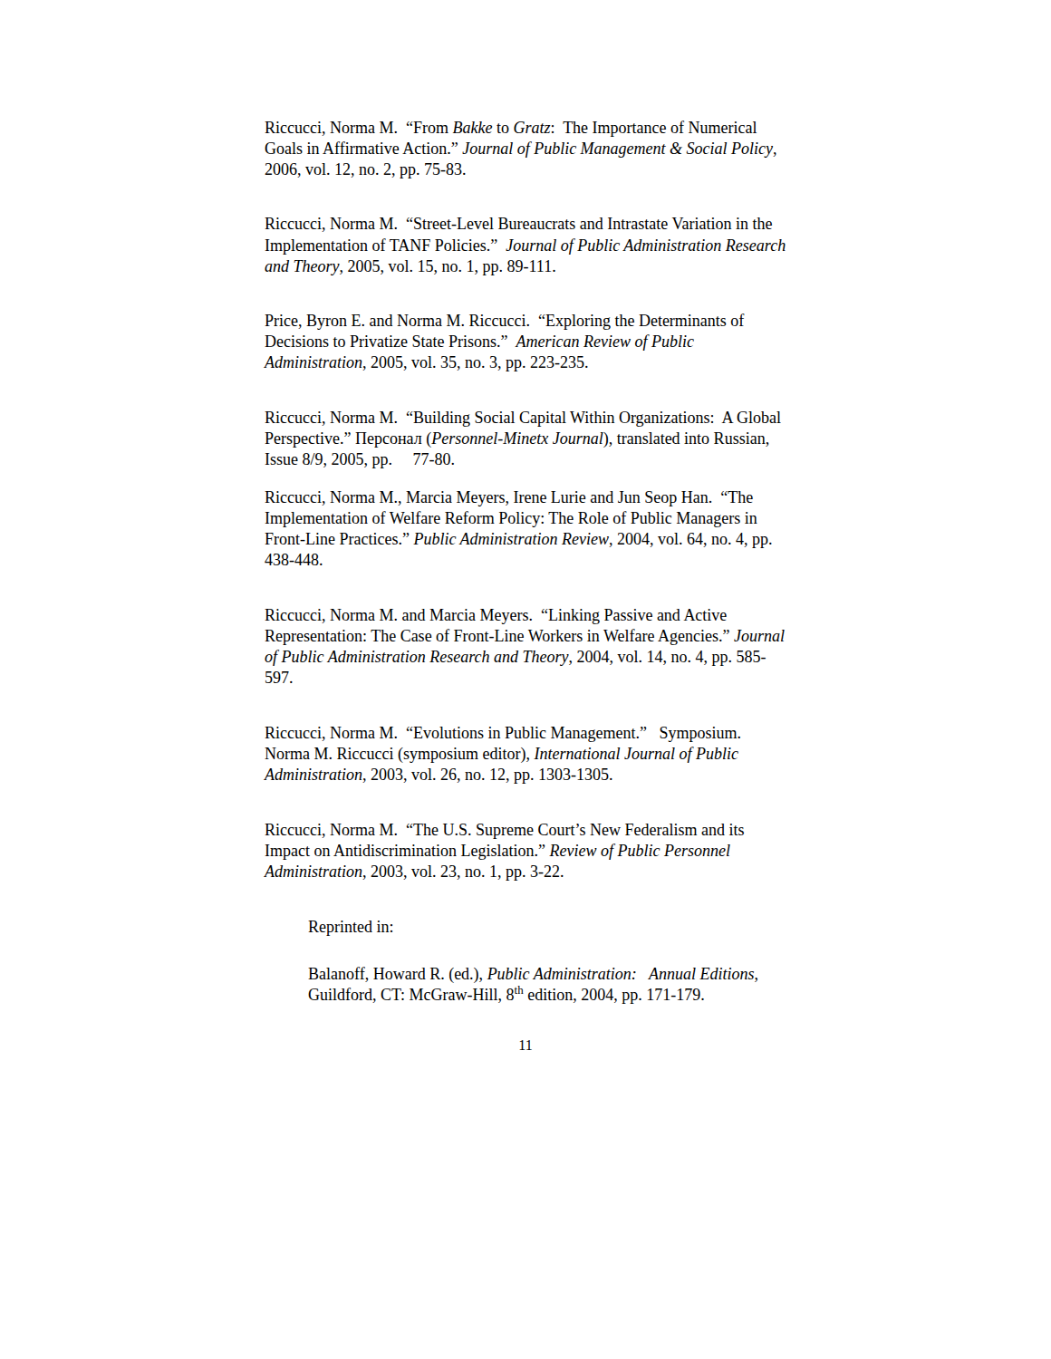Riccucci, Norma M. “From Bakke to Gratz: The Importance of Numerical Goals in Affirmative Action.” Journal of Public Management & Social Policy, 2006, vol. 12, no. 2, pp. 75-83.
Riccucci, Norma M. “Street-Level Bureaucrats and Intrastate Variation in the Implementation of TANF Policies.” Journal of Public Administration Research and Theory, 2005, vol. 15, no. 1, pp. 89-111.
Price, Byron E. and Norma M. Riccucci. “Exploring the Determinants of Decisions to Privatize State Prisons.” American Review of Public Administration, 2005, vol. 35, no. 3, pp. 223-235.
Riccucci, Norma M. “Building Social Capital Within Organizations: A Global Perspective.” Персонал (Personnel-Minetx Journal), translated into Russian, Issue 8/9, 2005, pp. 77-80.
Riccucci, Norma M., Marcia Meyers, Irene Lurie and Jun Seop Han. “The Implementation of Welfare Reform Policy: The Role of Public Managers in Front-Line Practices.” Public Administration Review, 2004, vol. 64, no. 4, pp. 438-448.
Riccucci, Norma M. and Marcia Meyers. “Linking Passive and Active Representation: The Case of Front-Line Workers in Welfare Agencies.” Journal of Public Administration Research and Theory, 2004, vol. 14, no. 4, pp. 585-597.
Riccucci, Norma M. “Evolutions in Public Management.” Symposium. Norma M. Riccucci (symposium editor), International Journal of Public Administration, 2003, vol. 26, no. 12, pp. 1303-1305.
Riccucci, Norma M. “The U.S. Supreme Court’s New Federalism and its Impact on Antidiscrimination Legislation.” Review of Public Personnel Administration, 2003, vol. 23, no. 1, pp. 3-22.
Reprinted in:
Balanoff, Howard R. (ed.), Public Administration: Annual Editions, Guildford, CT: McGraw-Hill, 8th edition, 2004, pp. 171-179.
11